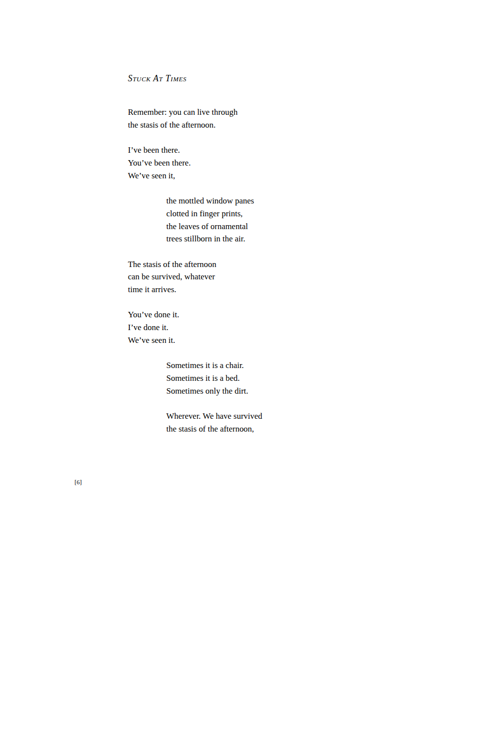Stuck At Times
Remember: you can live through
the stasis of the afternoon.
I’ve been there.
You’ve been there.
We’ve seen it,
the mottled window panes
clotted in finger prints,
the leaves of ornamental
trees stillborn in the air.
The stasis of the afternoon
can be survived, whatever
time it arrives.
You’ve done it.
I’ve done it.
We’ve seen it.
Sometimes it is a chair.
Sometimes it is a bed.
Sometimes only the dirt.
Wherever. We have survived
the stasis of the afternoon,
[6]